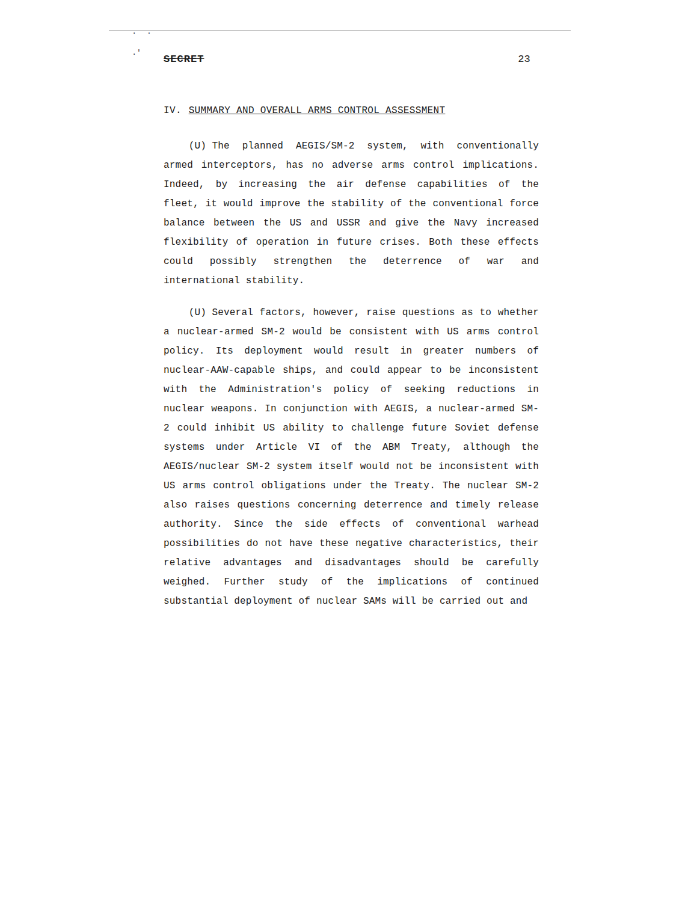. .
.'
SECRET 23
IV. SUMMARY AND OVERALL ARMS CONTROL ASSESSMENT
(U) The planned AEGIS/SM-2 system, with conventionally armed interceptors, has no adverse arms control implications. Indeed, by increasing the air defense capabilities of the fleet, it would improve the stability of the conventional force balance between the US and USSR and give the Navy increased flexibility of operation in future crises. Both these effects could possibly strengthen the deterrence of war and international stability.
(U) Several factors, however, raise questions as to whether a nuclear-armed SM-2 would be consistent with US arms control policy. Its deployment would result in greater numbers of nuclear-AAW-capable ships, and could appear to be inconsistent with the Administration's policy of seeking reductions in nuclear weapons. In conjunction with AEGIS, a nuclear-armed SM-2 could inhibit US ability to challenge future Soviet defense systems under Article VI of the ABM Treaty, although the AEGIS/nuclear SM-2 system itself would not be inconsistent with US arms control obligations under the Treaty. The nuclear SM-2 also raises questions concerning deterrence and timely release authority. Since the side effects of conventional warhead possibilities do not have these negative characteristics, their relative advantages and disadvantages should be carefully weighed. Further study of the implications of continued substantial deployment of nuclear SAMs will be carried out and